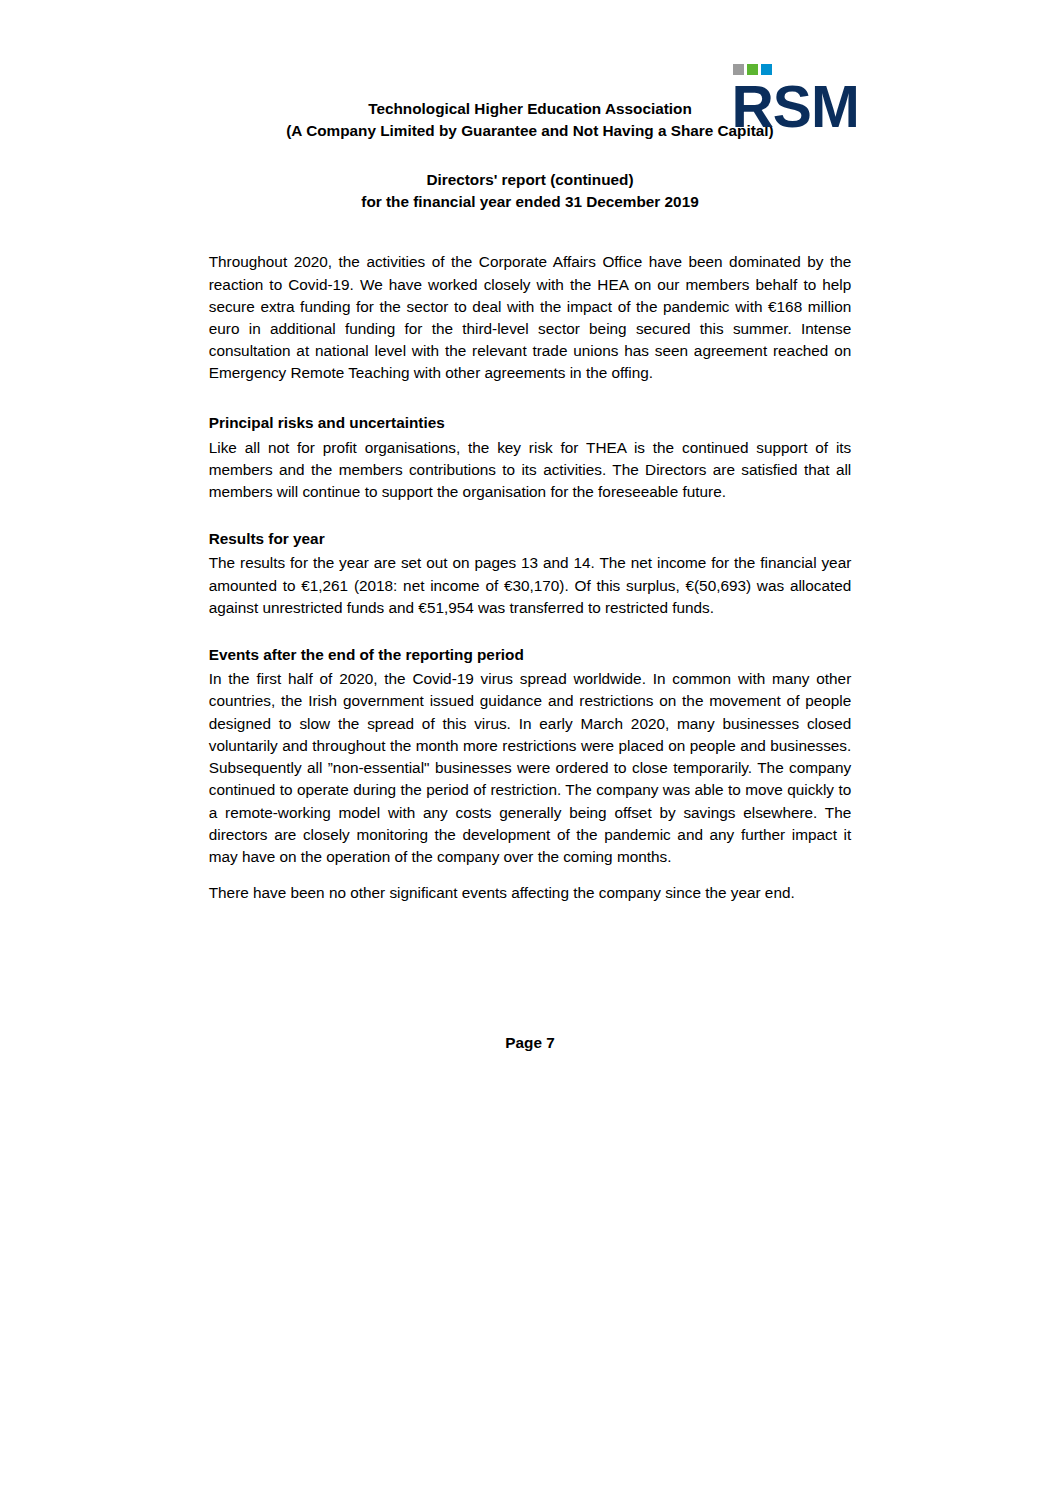RSM
Technological Higher Education Association (A Company Limited by Guarantee and Not Having a Share Capital) Directors' report (continued) for the financial year ended 31 December 2019
Throughout 2020, the activities of the Corporate Affairs Office have been dominated by the reaction to Covid-19. We have worked closely with the HEA on our members behalf to help secure extra funding for the sector to deal with the impact of the pandemic with €168 million euro in additional funding for the third-level sector being secured this summer. Intense consultation at national level with the relevant trade unions has seen agreement reached on Emergency Remote Teaching with other agreements in the offing.
Principal risks and uncertainties
Like all not for profit organisations, the key risk for THEA is the continued support of its members and the members contributions to its activities. The Directors are satisfied that all members will continue to support the organisation for the foreseeable future.
Results for year
The results for the year are set out on pages 13 and 14. The net income for the financial year amounted to €1,261 (2018: net income of €30,170). Of this surplus, €(50,693) was allocated against unrestricted funds and €51,954 was transferred to restricted funds.
Events after the end of the reporting period
In the first half of 2020, the Covid-19 virus spread worldwide. In common with many other countries, the Irish government issued guidance and restrictions on the movement of people designed to slow the spread of this virus. In early March 2020, many businesses closed voluntarily and throughout the month more restrictions were placed on people and businesses. Subsequently all ”non-essential" businesses were ordered to close temporarily. The company continued to operate during the period of restriction. The company was able to move quickly to a remote-working model with any costs generally being offset by savings elsewhere. The directors are closely monitoring the development of the pandemic and any further impact it may have on the operation of the company over the coming months.
There have been no other significant events affecting the company since the year end.
Page 7